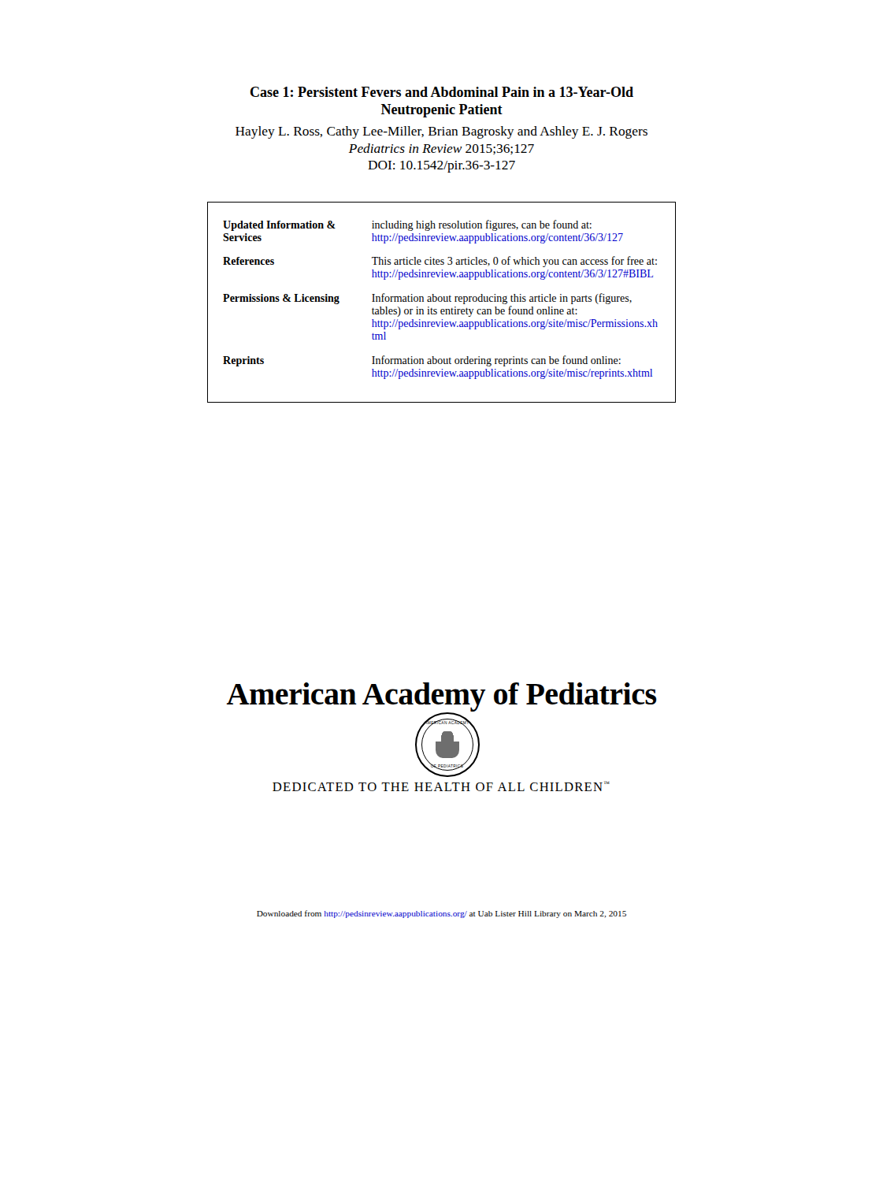Case 1: Persistent Fevers and Abdominal Pain in a 13-Year-Old Neutropenic Patient
Hayley L. Ross, Cathy Lee-Miller, Brian Bagrosky and Ashley E. J. Rogers
Pediatrics in Review 2015;36;127
DOI: 10.1542/pir.36-3-127
| Updated Information & Services | including high resolution figures, can be found at: http://pedsinreview.aappublications.org/content/36/3/127 |
| References | This article cites 3 articles, 0 of which you can access for free at: http://pedsinreview.aappublications.org/content/36/3/127#BIBL |
| Permissions & Licensing | Information about reproducing this article in parts (figures, tables) or in its entirety can be found online at: http://pedsinreview.aappublications.org/site/misc/Permissions.xhtml |
| Reprints | Information about ordering reprints can be found online: http://pedsinreview.aappublications.org/site/misc/reprints.xhtml |
American Academy of Pediatrics AMERICAN ACADEMY OF PEDIATRICS
DEDICATED TO THE HEALTH OF ALL CHILDREN™
Downloaded from http://pedsinreview.aappublications.org/ at Uab Lister Hill Library on March 2, 2015